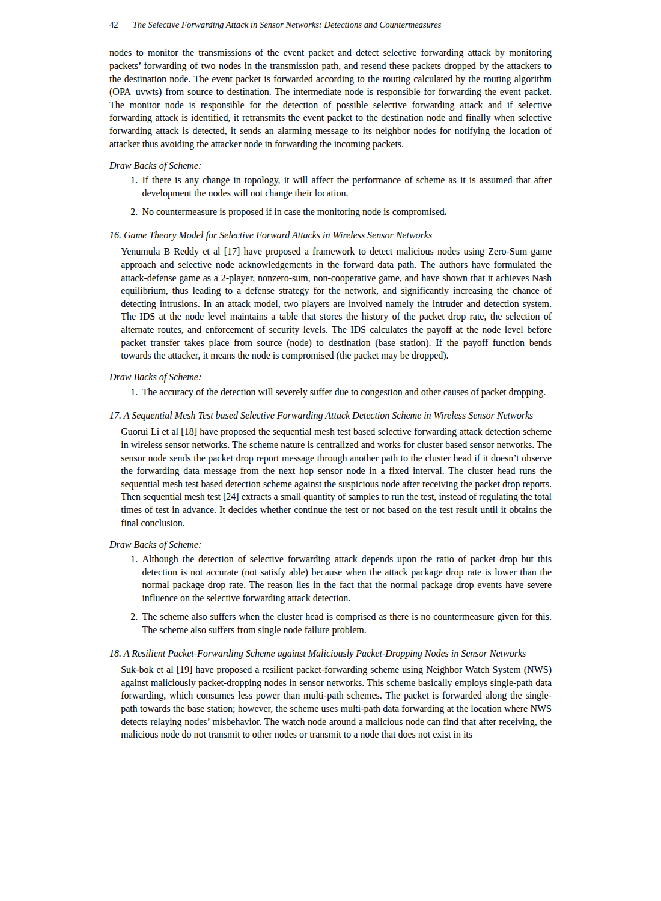42 The Selective Forwarding Attack in Sensor Networks: Detections and Countermeasures
nodes to monitor the transmissions of the event packet and detect selective forwarding attack by monitoring packets’ forwarding of two nodes in the transmission path, and resend these packets dropped by the attackers to the destination node. The event packet is forwarded according to the routing calculated by the routing algorithm (OPA_uvwts) from source to destination. The intermediate node is responsible for forwarding the event packet. The monitor node is responsible for the detection of possible selective forwarding attack and if selective forwarding attack is identified, it retransmits the event packet to the destination node and finally when selective forwarding attack is detected, it sends an alarming message to its neighbor nodes for notifying the location of attacker thus avoiding the attacker node in forwarding the incoming packets.
Draw Backs of Scheme:
If there is any change in topology, it will affect the performance of scheme as it is assumed that after development the nodes will not change their location.
No countermeasure is proposed if in case the monitoring node is compromised.
16. Game Theory Model for Selective Forward Attacks in Wireless Sensor Networks
Yenumula B Reddy et al [17] have proposed a framework to detect malicious nodes using Zero-Sum game approach and selective node acknowledgements in the forward data path. The authors have formulated the attack-defense game as a 2-player, nonzero-sum, non-cooperative game, and have shown that it achieves Nash equilibrium, thus leading to a defense strategy for the network, and significantly increasing the chance of detecting intrusions. In an attack model, two players are involved namely the intruder and detection system. The IDS at the node level maintains a table that stores the history of the packet drop rate, the selection of alternate routes, and enforcement of security levels. The IDS calculates the payoff at the node level before packet transfer takes place from source (node) to destination (base station). If the payoff function bends towards the attacker, it means the node is compromised (the packet may be dropped).
Draw Backs of Scheme:
The accuracy of the detection will severely suffer due to congestion and other causes of packet dropping.
17. A Sequential Mesh Test based Selective Forwarding Attack Detection Scheme in Wireless Sensor Networks
Guorui Li et al [18] have proposed the sequential mesh test based selective forwarding attack detection scheme in wireless sensor networks. The scheme nature is centralized and works for cluster based sensor networks. The sensor node sends the packet drop report message through another path to the cluster head if it doesn’t observe the forwarding data message from the next hop sensor node in a fixed interval. The cluster head runs the sequential mesh test based detection scheme against the suspicious node after receiving the packet drop reports. Then sequential mesh test [24] extracts a small quantity of samples to run the test, instead of regulating the total times of test in advance. It decides whether continue the test or not based on the test result until it obtains the final conclusion.
Draw Backs of Scheme:
Although the detection of selective forwarding attack depends upon the ratio of packet drop but this detection is not accurate (not satisfy able) because when the attack package drop rate is lower than the normal package drop rate. The reason lies in the fact that the normal package drop events have severe influence on the selective forwarding attack detection.
The scheme also suffers when the cluster head is comprised as there is no countermeasure given for this. The scheme also suffers from single node failure problem.
18. A Resilient Packet-Forwarding Scheme against Maliciously Packet-Dropping Nodes in Sensor Networks
Suk-bok et al [19] have proposed a resilient packet-forwarding scheme using Neighbor Watch System (NWS) against maliciously packet-dropping nodes in sensor networks. This scheme basically employs single-path data forwarding, which consumes less power than multi-path schemes. The packet is forwarded along the single-path towards the base station; however, the scheme uses multi-path data forwarding at the location where NWS detects relaying nodes’ misbehavior. The watch node around a malicious node can find that after receiving, the malicious node do not transmit to other nodes or transmit to a node that does not exist in its